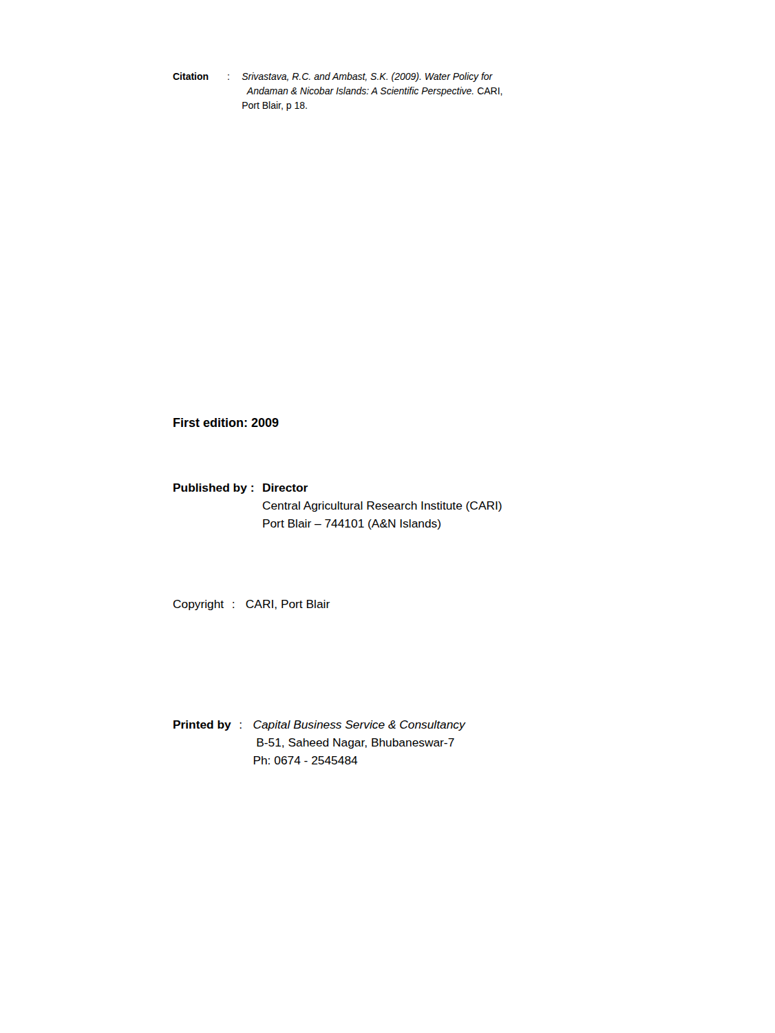| Citation | : | Srivastava, R.C. and Ambast, S.K. (2009). Water Policy for Andaman & Nicobar Islands: A Scientific Perspective. CARI, Port Blair, p 18. |
First edition: 2009
| Published by : | Director Central Agricultural Research Institute (CARI) Port Blair – 744101 (A&N Islands) |
| Copyright | : | CARI, Port Blair |
| Printed by | : | Capital Business Service & Consultancy B-51, Saheed Nagar, Bhubaneswar-7 Ph: 0674 - 2545484 |